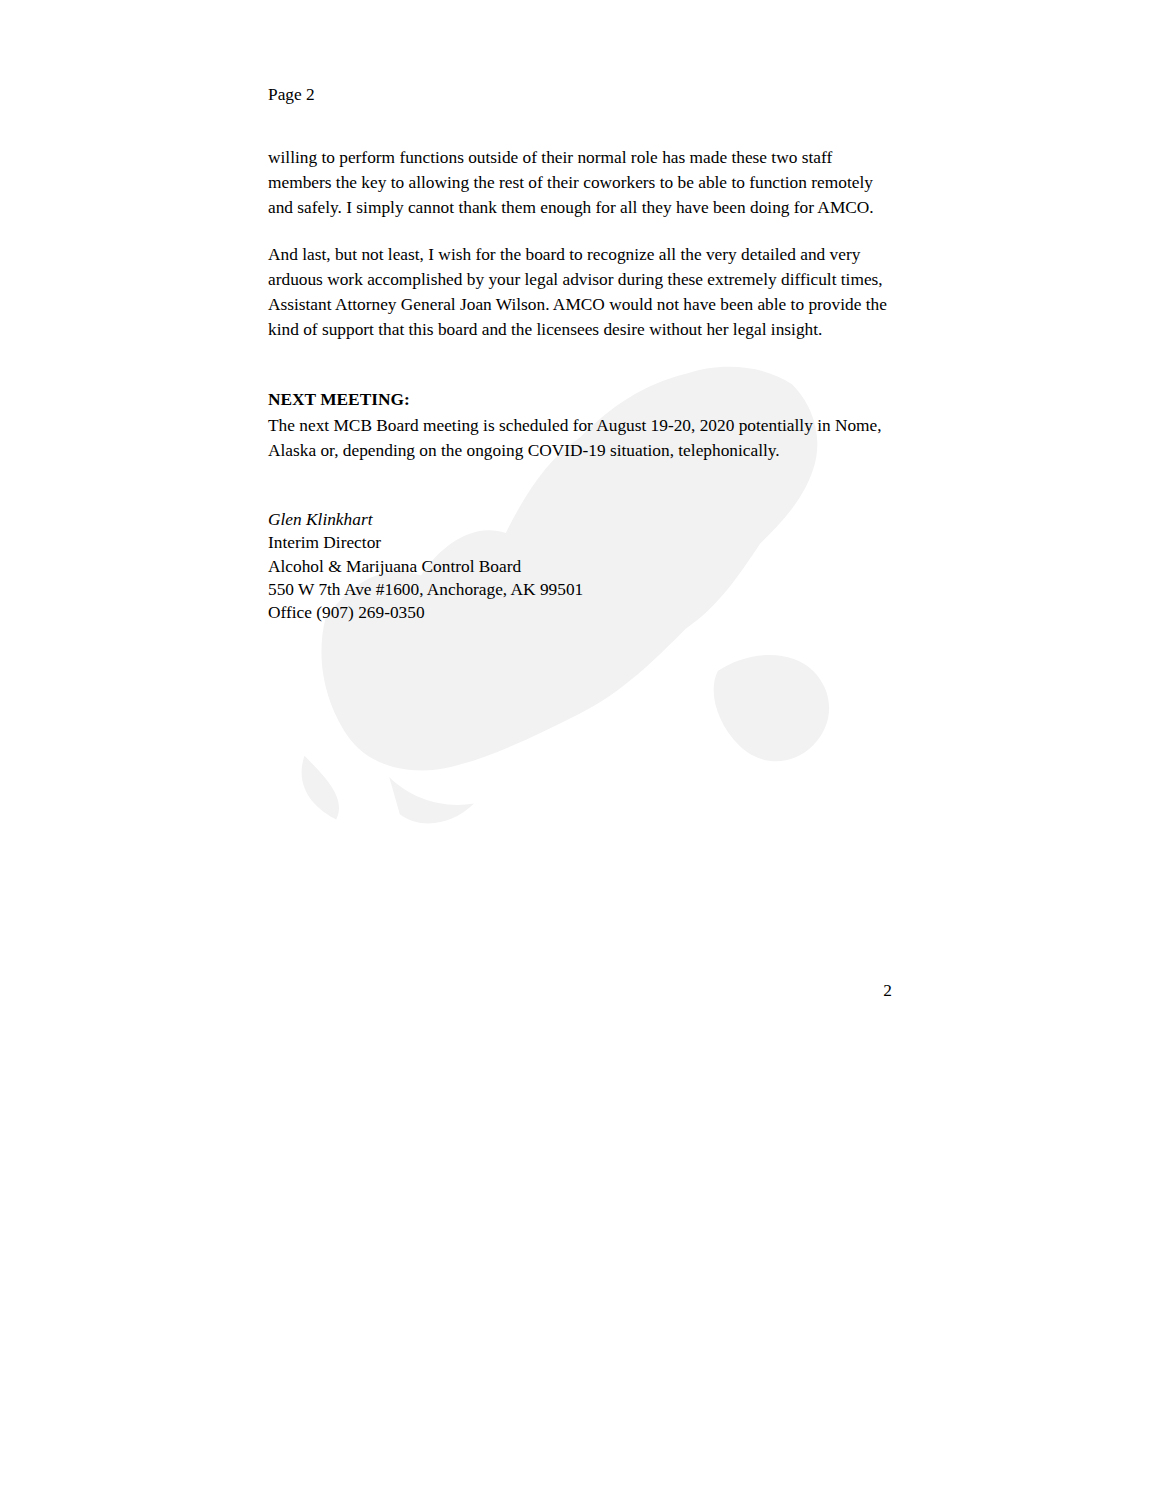Page 2
willing to perform functions outside of their normal role has made these two staff members the key to allowing the rest of their coworkers to be able to function remotely and safely. I simply cannot thank them enough for all they have been doing for AMCO.
And last, but not least, I wish for the board to recognize all the very detailed and very arduous work accomplished by your legal advisor during these extremely difficult times, Assistant Attorney General Joan Wilson. AMCO would not have been able to provide the kind of support that this board and the licensees desire without her legal insight.
NEXT MEETING:
The next MCB Board meeting is scheduled for August 19-20, 2020 potentially in Nome, Alaska or, depending on the ongoing COVID-19 situation, telephonically.
Glen Klinkhart
Interim Director
Alcohol & Marijuana Control Board
550 W 7th Ave #1600, Anchorage, AK 99501
Office (907) 269-0350
2